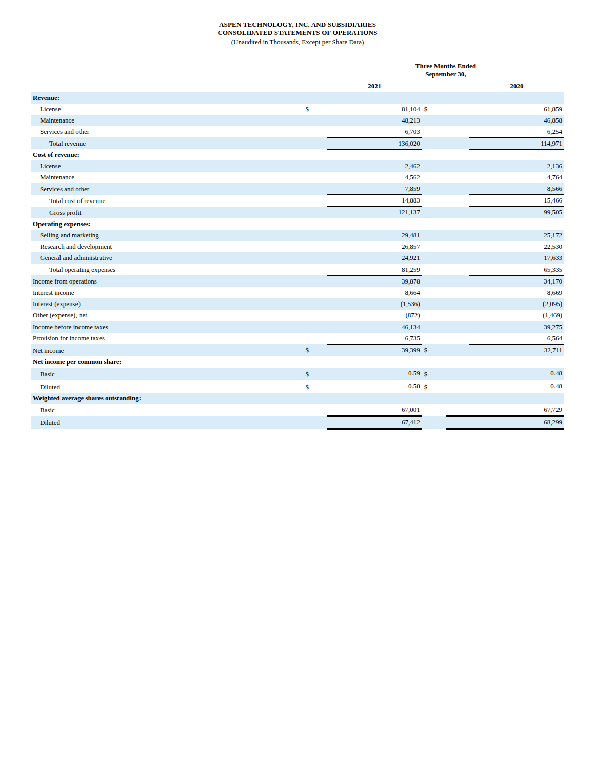ASPEN TECHNOLOGY, INC. AND SUBSIDIARIES
CONSOLIDATED STATEMENTS OF OPERATIONS
(Unaudited in Thousands, Except per Share Data)
| | | Three Months Ended September 30, |
| | | 2021 | | | 2020 |
| Revenue: | | | | | |
| License | $ | 81,104 | $ | | 61,859 |
| Maintenance | | 48,213 | | | 46,858 |
| Services and other | | 6,703 | | | 6,254 |
| Total revenue | | 136,020 | | | 114,971 |
| Cost of revenue: | | | | | |
| License | | 2,462 | | | 2,136 |
| Maintenance | | 4,562 | | | 4,764 |
| Services and other | | 7,859 | | | 8,566 |
| Total cost of revenue | | 14,883 | | | 15,466 |
| Gross profit | | 121,137 | | | 99,505 |
| Operating expenses: | | | | | |
| Selling and marketing | | 29,481 | | | 25,172 |
| Research and development | | 26,857 | | | 22,530 |
| General and administrative | | 24,921 | | | 17,633 |
| Total operating expenses | | 81,259 | | | 65,335 |
| Income from operations | | 39,878 | | | 34,170 |
| Interest income | | 8,664 | | | 8,669 |
| Interest (expense) | | (1,536) | | | (2,095) |
| Other (expense), net | | (872) | | | (1,469) |
| Income before income taxes | | 46,134 | | | 39,275 |
| Provision for income taxes | | 6,735 | | | 6,564 |
| Net income | $ | 39,399 | $ | | 32,711 |
| Net income per common share: | | | | | |
| Basic | $ | 0.59 | $ | | 0.48 |
| Diluted | $ | 0.58 | $ | | 0.48 |
| Weighted average shares outstanding: | | | | | |
| Basic | | 67,001 | | | 67,729 |
| Diluted | | 67,412 | | | 68,299 |